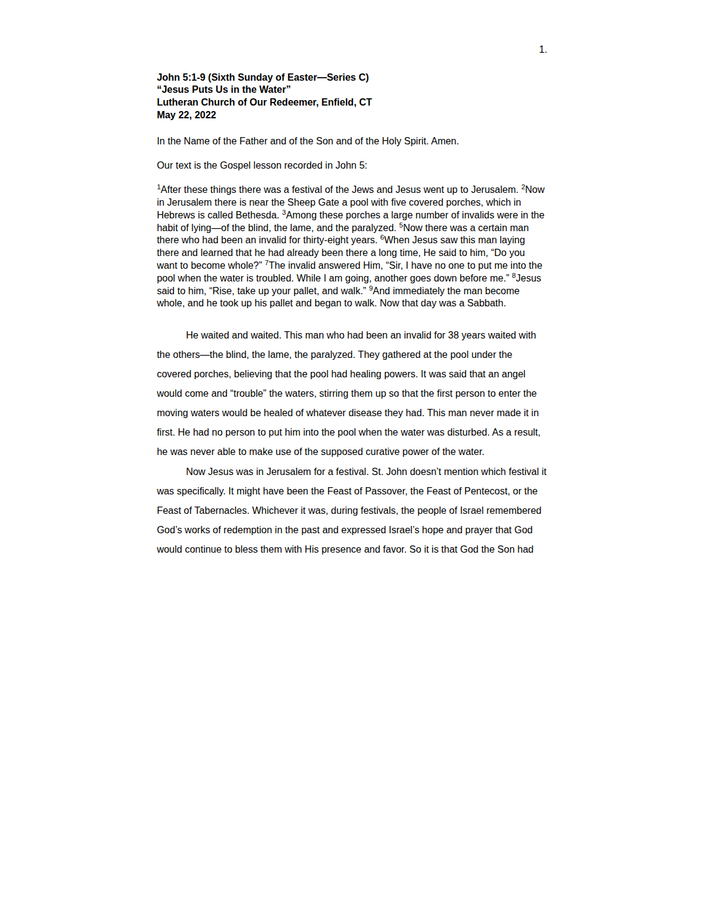1.
John 5:1-9 (Sixth Sunday of Easter—Series C)
“Jesus Puts Us in the Water”
Lutheran Church of Our Redeemer, Enfield, CT
May 22, 2022
In the Name of the Father and of the Son and of the Holy Spirit. Amen.
Our text is the Gospel lesson recorded in John 5:
1After these things there was a festival of the Jews and Jesus went up to Jerusalem. 2Now in Jerusalem there is near the Sheep Gate a pool with five covered porches, which in Hebrews is called Bethesda. 3Among these porches a large number of invalids were in the habit of lying—of the blind, the lame, and the paralyzed. 5Now there was a certain man there who had been an invalid for thirty-eight years. 6When Jesus saw this man laying there and learned that he had already been there a long time, He said to him, “Do you want to become whole?” 7The invalid answered Him, “Sir, I have no one to put me into the pool when the water is troubled. While I am going, another goes down before me.” 8Jesus said to him, “Rise, take up your pallet, and walk.” 9And immediately the man become whole, and he took up his pallet and began to walk. Now that day was a Sabbath.
He waited and waited. This man who had been an invalid for 38 years waited with the others—the blind, the lame, the paralyzed. They gathered at the pool under the covered porches, believing that the pool had healing powers. It was said that an angel would come and “trouble” the waters, stirring them up so that the first person to enter the moving waters would be healed of whatever disease they had. This man never made it in first. He had no person to put him into the pool when the water was disturbed. As a result, he was never able to make use of the supposed curative power of the water.
Now Jesus was in Jerusalem for a festival. St. John doesn’t mention which festival it was specifically. It might have been the Feast of Passover, the Feast of Pentecost, or the Feast of Tabernacles. Whichever it was, during festivals, the people of Israel remembered God’s works of redemption in the past and expressed Israel’s hope and prayer that God would continue to bless them with His presence and favor. So it is that God the Son had